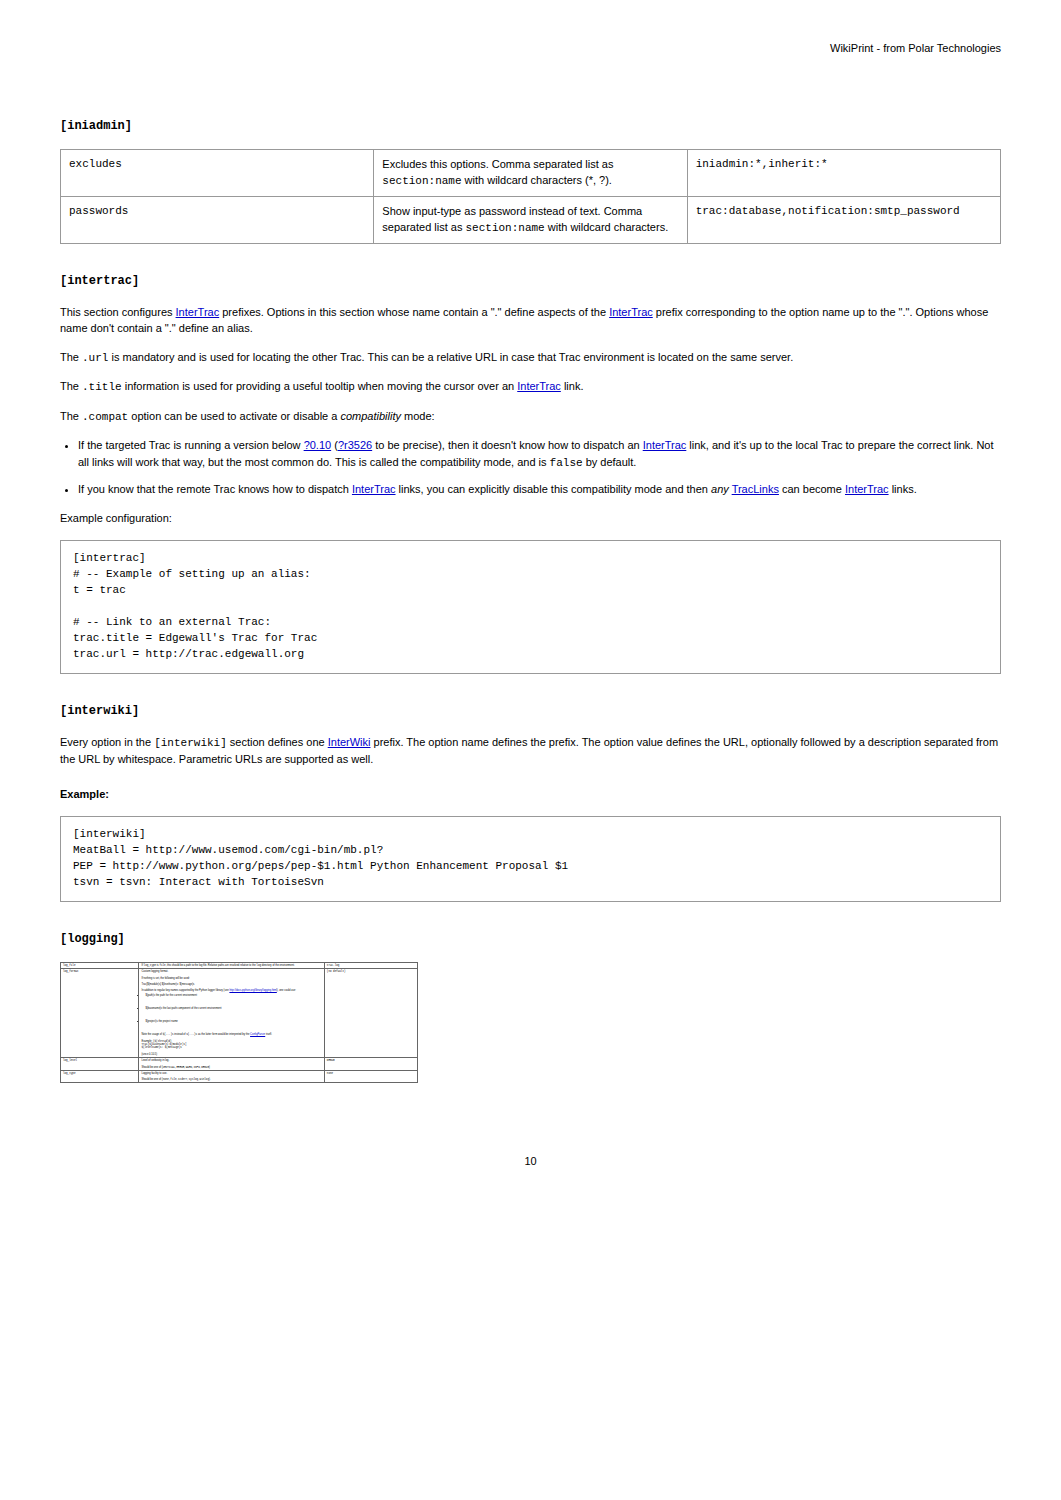WikiPrint - from Polar Technologies
[iniadmin]
| excludes | Excludes this options. Comma separated list as section:name with wildcard characters (*, ?). | iniadmin:*,inherit:* |
| passwords | Show input-type as password instead of text. Comma separated list as section:name with wildcard characters. | trac:database,notification:smtp_password |
[intertrac]
This section configures InterTrac prefixes. Options in this section whose name contain a "." define aspects of the InterTrac prefix corresponding to the option name up to the ".". Options whose name don't contain a "." define an alias.
The .url is mandatory and is used for locating the other Trac. This can be a relative URL in case that Trac environment is located on the same server.
The .title information is used for providing a useful tooltip when moving the cursor over an InterTrac link.
The .compat option can be used to activate or disable a compatibility mode:
If the targeted Trac is running a version below ?0.10 (?r3526 to be precise), then it doesn't know how to dispatch an InterTrac link, and it's up to the local Trac to prepare the correct link. Not all links will work that way, but the most common do. This is called the compatibility mode, and is false by default.
If you know that the remote Trac knows how to dispatch InterTrac links, you can explicitly disable this compatibility mode and then any TracLinks can become InterTrac links.
Example configuration:
[intertrac]
# -- Example of setting up an alias:
t = trac

# -- Link to an external Trac:
trac.title = Edgewall's Trac for Trac
trac.url = http://trac.edgewall.org
[interwiki]
Every option in the [interwiki] section defines one InterWiki prefix. The option name defines the prefix. The option value defines the URL, optionally followed by a description separated from the URL by whitespace. Parametric URLs are supported as well.
Example:
[interwiki]
MeatBall = http://www.usemod.com/cgi-bin/mb.pl?
PEP = http://www.python.org/peps/pep-$1.html Python Enhancement Proposal $1
tsvn = tsvn: Interact with TortoiseSvn
[logging]
| log_file | If log_type is file , this should be a path to the log file. Relative paths are resolved relative to the log directory of the environment. | trac.log |
| log_format | Custom logging format. If nothing is set, the following will be used: Trac[$(module)s] $(levelname)s: $(message)s In addition to regular key names supported by the Python logger library (see http://docs.python.org/library/logging.html ), one could use: $(path)s the path for the current environment $(basename)s the last path component of the current environment $(project)s the project name Note the usage of $(...)s instead of %(...)s as the latter form would be interpreted by the ConfigParser itself. Example: ($(thread)d) Trac[$(basename)s:$(module)s] $(levelname)s: $(message)s (since 0.10.5) | (no default) |
| log_level | Level of verbosity in log. Should be one of ( CRITICAL , ERROR , WARN , INFO , DEBUG ) | DEBUG |
| log_type | Logging facility to use. Should be one of ( none , file , stderr , syslog , winlog ). | none |
10